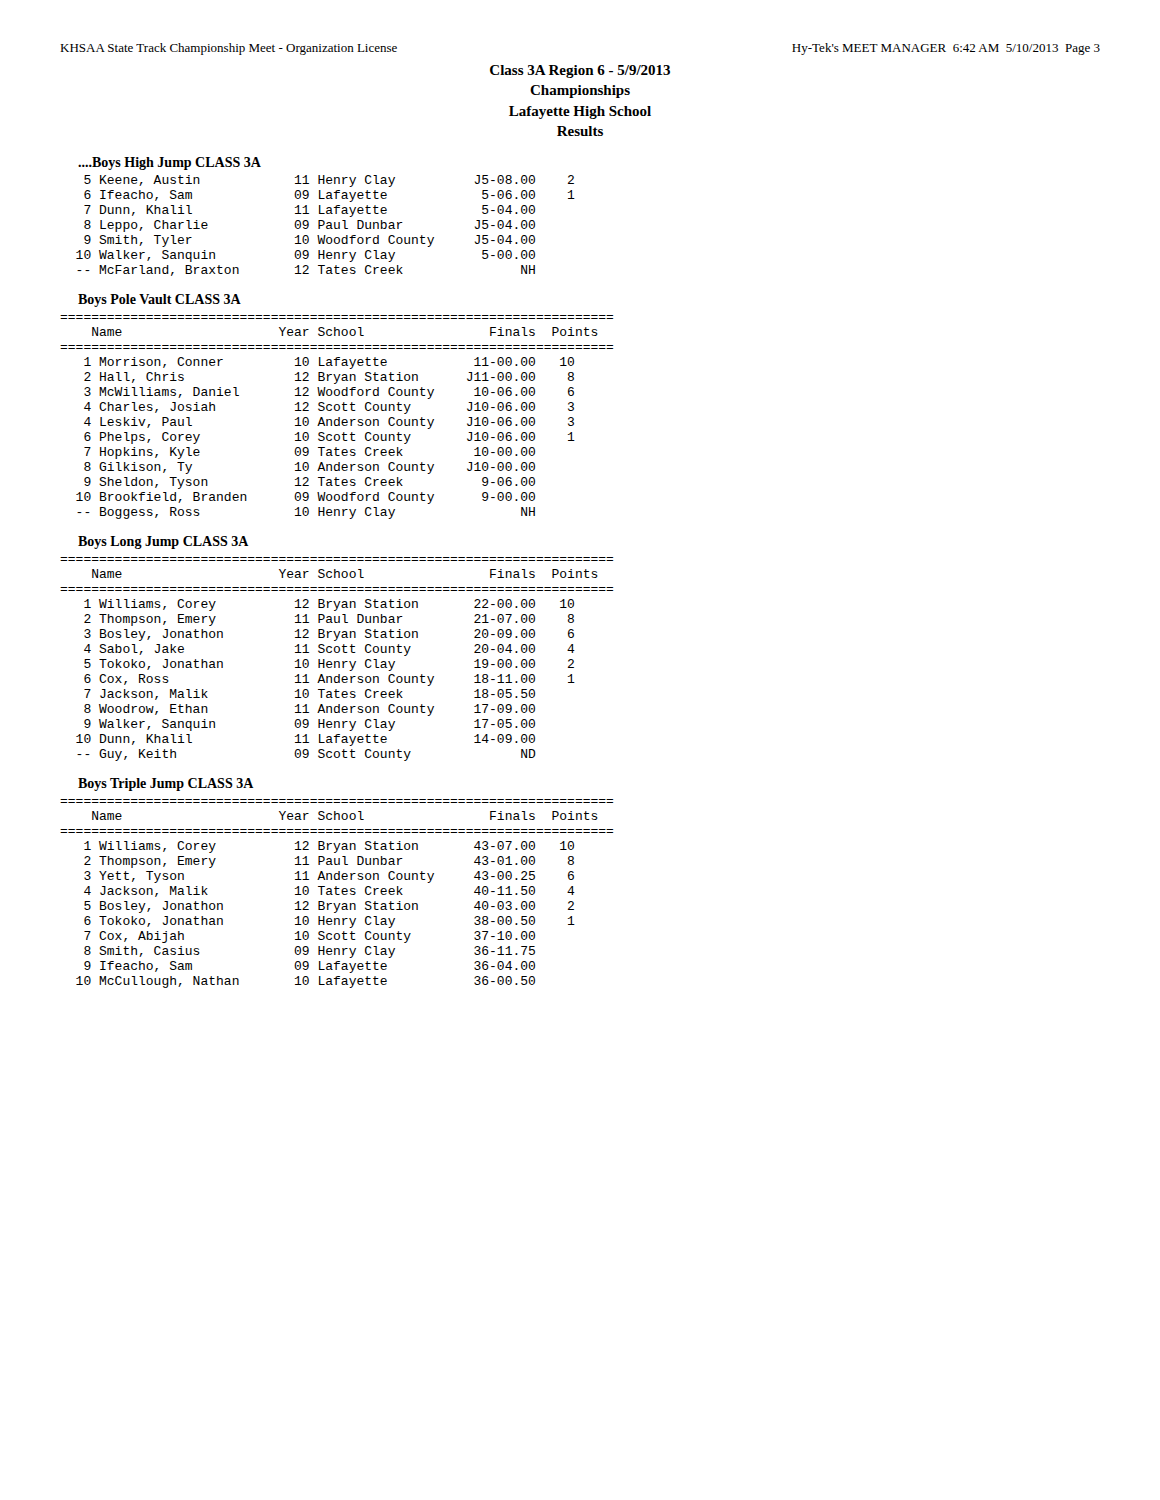KHSAA State Track Championship Meet - Organization License Hy-Tek's MEET MANAGER 6:42 AM 5/10/2013 Page 3
Class 3A Region 6 - 5/9/2013
Championships
Lafayette High School
Results
....Boys High Jump CLASS 3A
   5 Keene, Austin            11 Henry Clay          J5-08.00    2
   6 Ifeacho, Sam             09 Lafayette            5-06.00    1
   7 Dunn, Khalil             11 Lafayette            5-04.00
   8 Leppo, Charlie           09 Paul Dunbar         J5-04.00
   9 Smith, Tyler             10 Woodford County     J5-04.00
  10 Walker, Sanquin          09 Henry Clay           5-00.00
  -- McFarland, Braxton       12 Tates Creek               NH
Boys Pole Vault CLASS 3A
=======================================================================
    Name                    Year School                Finals  Points
=======================================================================
   1 Morrison, Conner         10 Lafayette           11-00.00   10
   2 Hall, Chris              12 Bryan Station      J11-00.00    8
   3 McWilliams, Daniel       12 Woodford County     10-06.00    6
   4 Charles, Josiah          12 Scott County       J10-06.00    3
   4 Leskiv, Paul             10 Anderson County    J10-06.00    3
   6 Phelps, Corey            10 Scott County       J10-06.00    1
   7 Hopkins, Kyle            09 Tates Creek         10-00.00
   8 Gilkison, Ty             10 Anderson County    J10-00.00
   9 Sheldon, Tyson           12 Tates Creek          9-06.00
  10 Brookfield, Branden      09 Woodford County      9-00.00
  -- Boggess, Ross            10 Henry Clay                NH
Boys Long Jump CLASS 3A
=======================================================================
    Name                    Year School                Finals  Points
=======================================================================
   1 Williams, Corey          12 Bryan Station       22-00.00   10
   2 Thompson, Emery          11 Paul Dunbar         21-07.00    8
   3 Bosley, Jonathon         12 Bryan Station       20-09.00    6
   4 Sabol, Jake              11 Scott County        20-04.00    4
   5 Tokoko, Jonathan         10 Henry Clay          19-00.00    2
   6 Cox, Ross                11 Anderson County     18-11.00    1
   7 Jackson, Malik           10 Tates Creek         18-05.50
   8 Woodrow, Ethan           11 Anderson County     17-09.00
   9 Walker, Sanquin          09 Henry Clay          17-05.00
  10 Dunn, Khalil             11 Lafayette           14-09.00
  -- Guy, Keith               09 Scott County              ND
Boys Triple Jump CLASS 3A
=======================================================================
    Name                    Year School                Finals  Points
=======================================================================
   1 Williams, Corey          12 Bryan Station       43-07.00   10
   2 Thompson, Emery          11 Paul Dunbar         43-01.00    8
   3 Yett, Tyson              11 Anderson County     43-00.25    6
   4 Jackson, Malik           10 Tates Creek         40-11.50    4
   5 Bosley, Jonathon         12 Bryan Station       40-03.00    2
   6 Tokoko, Jonathan         10 Henry Clay          38-00.50    1
   7 Cox, Abijah              10 Scott County        37-10.00
   8 Smith, Casius            09 Henry Clay          36-11.75
   9 Ifeacho, Sam             09 Lafayette           36-04.00
  10 McCullough, Nathan       10 Lafayette           36-00.50